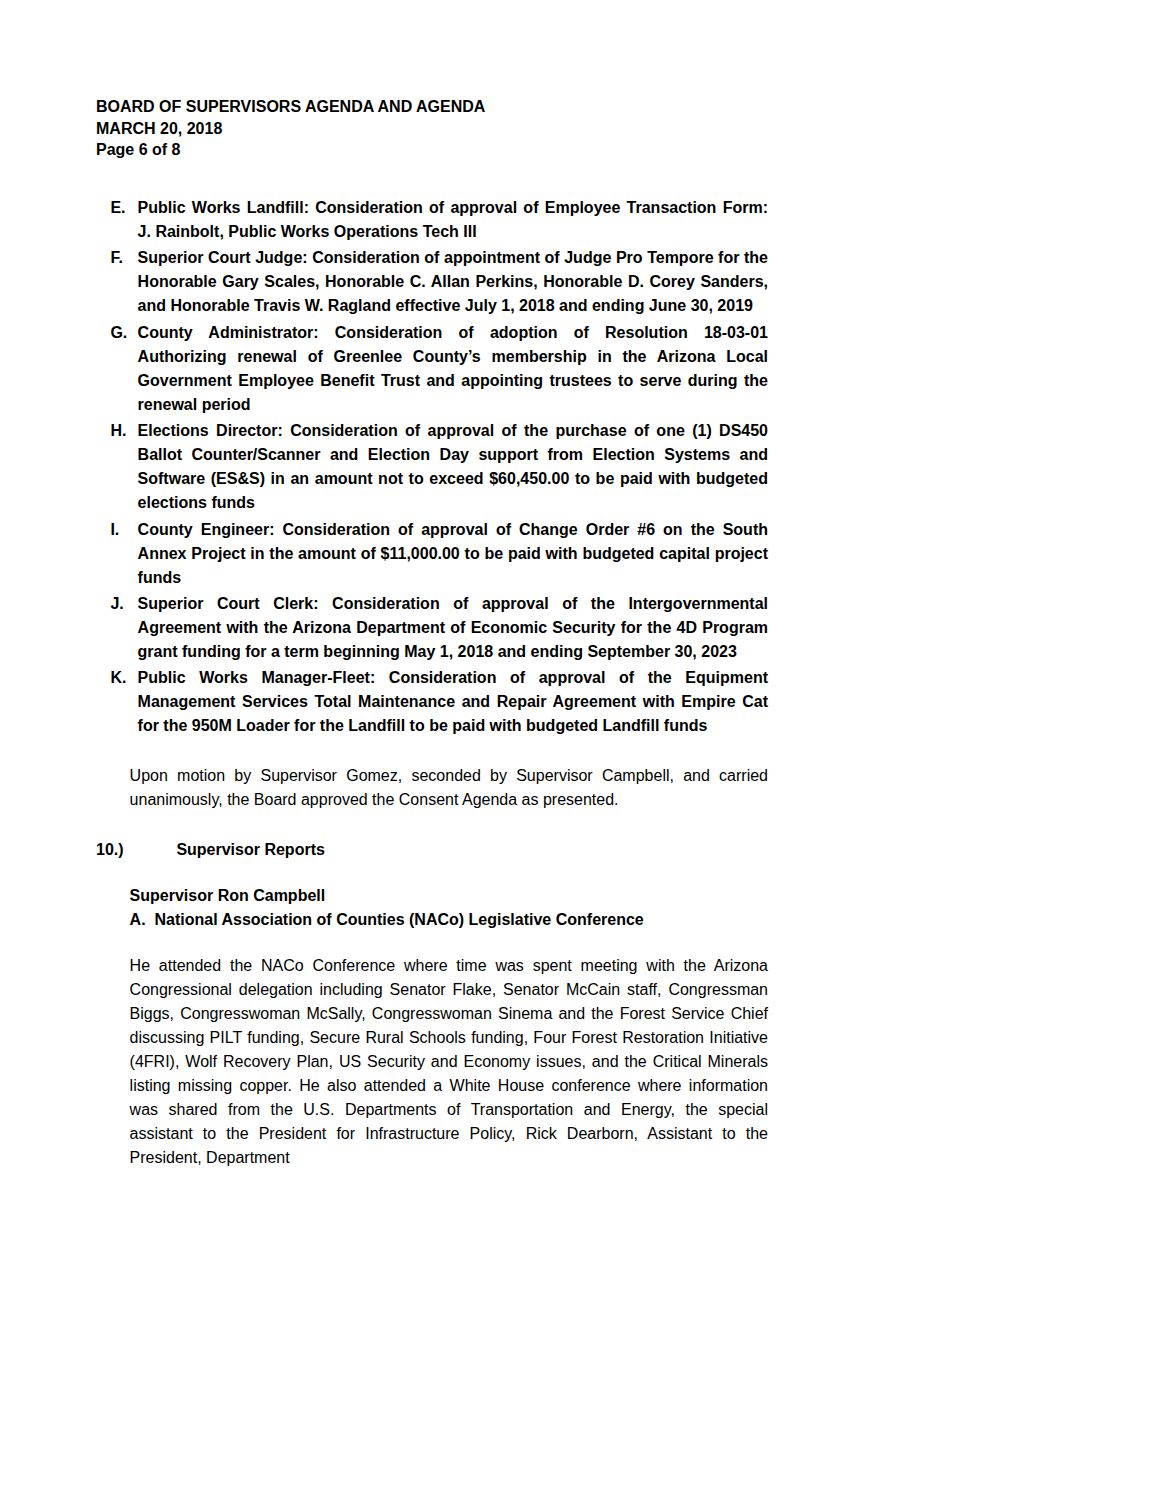BOARD OF SUPERVISORS AGENDA AND AGENDA
MARCH 20, 2018
Page 6 of 8
E. Public Works Landfill: Consideration of approval of Employee Transaction Form: J. Rainbolt, Public Works Operations Tech III
F. Superior Court Judge: Consideration of appointment of Judge Pro Tempore for the Honorable Gary Scales, Honorable C. Allan Perkins, Honorable D. Corey Sanders, and Honorable Travis W. Ragland effective July 1, 2018 and ending June 30, 2019
G. County Administrator: Consideration of adoption of Resolution 18-03-01 Authorizing renewal of Greenlee County’s membership in the Arizona Local Government Employee Benefit Trust and appointing trustees to serve during the renewal period
H. Elections Director: Consideration of approval of the purchase of one (1) DS450 Ballot Counter/Scanner and Election Day support from Election Systems and Software (ES&S) in an amount not to exceed $60,450.00 to be paid with budgeted elections funds
I. County Engineer: Consideration of approval of Change Order #6 on the South Annex Project in the amount of $11,000.00 to be paid with budgeted capital project funds
J. Superior Court Clerk: Consideration of approval of the Intergovernmental Agreement with the Arizona Department of Economic Security for the 4D Program grant funding for a term beginning May 1, 2018 and ending September 30, 2023
K. Public Works Manager-Fleet: Consideration of approval of the Equipment Management Services Total Maintenance and Repair Agreement with Empire Cat for the 950M Loader for the Landfill to be paid with budgeted Landfill funds
Upon motion by Supervisor Gomez, seconded by Supervisor Campbell, and carried unanimously, the Board approved the Consent Agenda as presented.
10.) Supervisor Reports
Supervisor Ron Campbell
A. National Association of Counties (NACo) Legislative Conference
He attended the NACo Conference where time was spent meeting with the Arizona Congressional delegation including Senator Flake, Senator McCain staff, Congressman Biggs, Congresswoman McSally, Congresswoman Sinema and the Forest Service Chief discussing PILT funding, Secure Rural Schools funding, Four Forest Restoration Initiative (4FRI), Wolf Recovery Plan, US Security and Economy issues, and the Critical Minerals listing missing copper. He also attended a White House conference where information was shared from the U.S. Departments of Transportation and Energy, the special assistant to the President for Infrastructure Policy, Rick Dearborn, Assistant to the President, Department